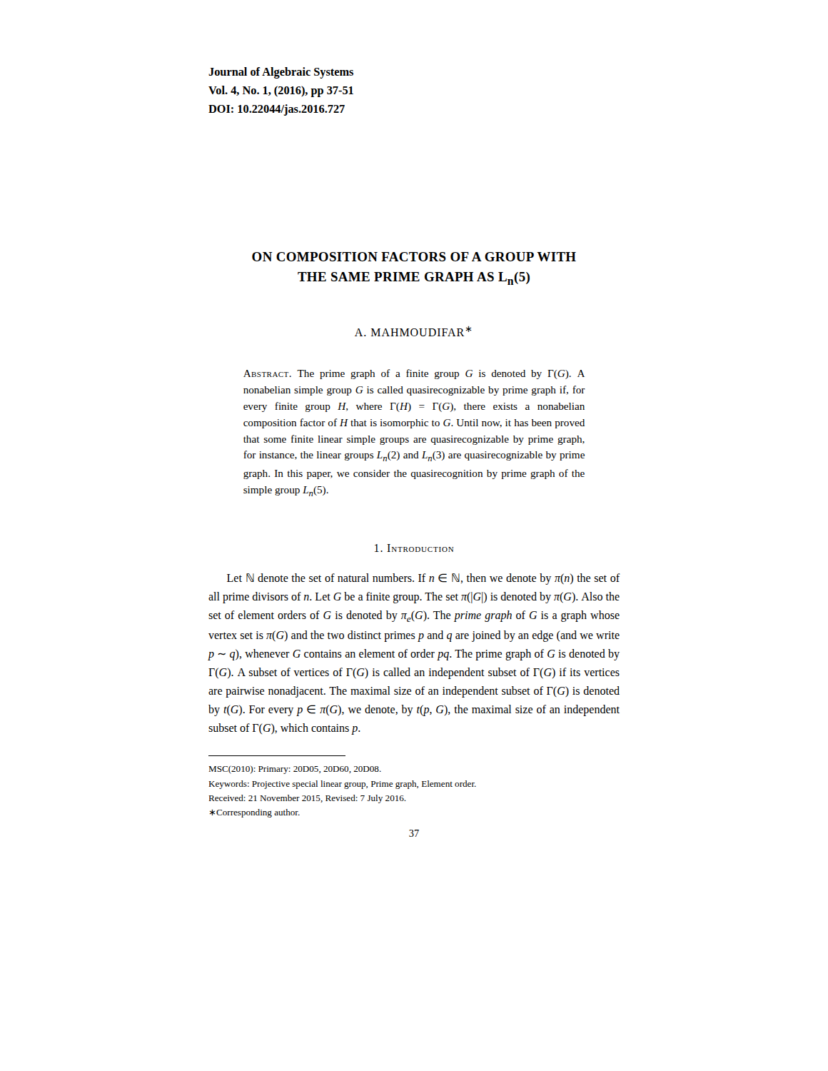Journal of Algebraic Systems
Vol. 4, No. 1, (2016), pp 37-51
DOI: 10.22044/jas.2016.727
On Composition Factors of a Group with
the Same Prime Graph as Ln(5)
A. MAHMOUDIFAR∗
Abstract. The prime graph of a finite group G is denoted by Γ(G). A nonabelian simple group G is called quasirecognizable by prime graph if, for every finite group H, where Γ(H) = Γ(G), there exists a nonabelian composition factor of H that is isomorphic to G. Until now, it has been proved that some finite linear simple groups are quasirecognizable by prime graph, for instance, the linear groups Ln(2) and Ln(3) are quasirecognizable by prime graph. In this paper, we consider the quasirecognition by prime graph of the simple group Ln(5).
1. Introduction
Let ℕ denote the set of natural numbers. If n ∈ ℕ, then we denote by π(n) the set of all prime divisors of n. Let G be a finite group. The set π(|G|) is denoted by π(G). Also the set of element orders of G is denoted by πe(G). The prime graph of G is a graph whose vertex set is π(G) and the two distinct primes p and q are joined by an edge (and we write p ∼ q), whenever G contains an element of order pq. The prime graph of G is denoted by Γ(G). A subset of vertices of Γ(G) is called an independent subset of Γ(G) if its vertices are pairwise nonadjacent. The maximal size of an independent subset of Γ(G) is denoted by t(G). For every p ∈ π(G), we denote, by t(p, G), the maximal size of an independent subset of Γ(G), which contains p.
MSC(2010): Primary: 20D05, 20D60, 20D08.
Keywords: Projective special linear group, Prime graph, Element order.
Received: 21 November 2015, Revised: 7 July 2016.
∗Corresponding author.
37